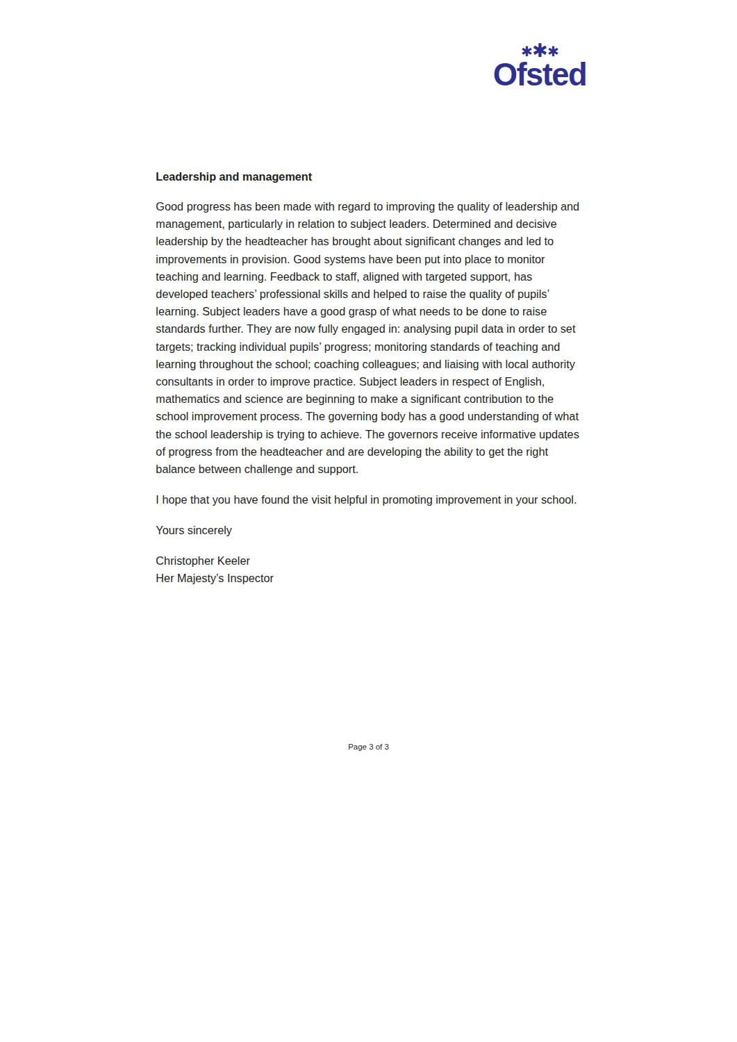✱✱✱
Ofsted
Leadership and management
Good progress has been made with regard to improving the quality of leadership and management, particularly in relation to subject leaders. Determined and decisive leadership by the headteacher has brought about significant changes and led to improvements in provision. Good systems have been put into place to monitor teaching and learning. Feedback to staff, aligned with targeted support, has developed teachers’ professional skills and helped to raise the quality of pupils’ learning. Subject leaders have a good grasp of what needs to be done to raise standards further. They are now fully engaged in: analysing pupil data in order to set targets; tracking individual pupils’ progress; monitoring standards of teaching and learning throughout the school; coaching colleagues; and liaising with local authority consultants in order to improve practice. Subject leaders in respect of English, mathematics and science are beginning to make a significant contribution to the school improvement process. The governing body has a good understanding of what the school leadership is trying to achieve. The governors receive informative updates of progress from the headteacher and are developing the ability to get the right balance between challenge and support.
I hope that you have found the visit helpful in promoting improvement in your school.
Yours sincerely
Christopher Keeler
Her Majesty’s Inspector
Page 3 of 3